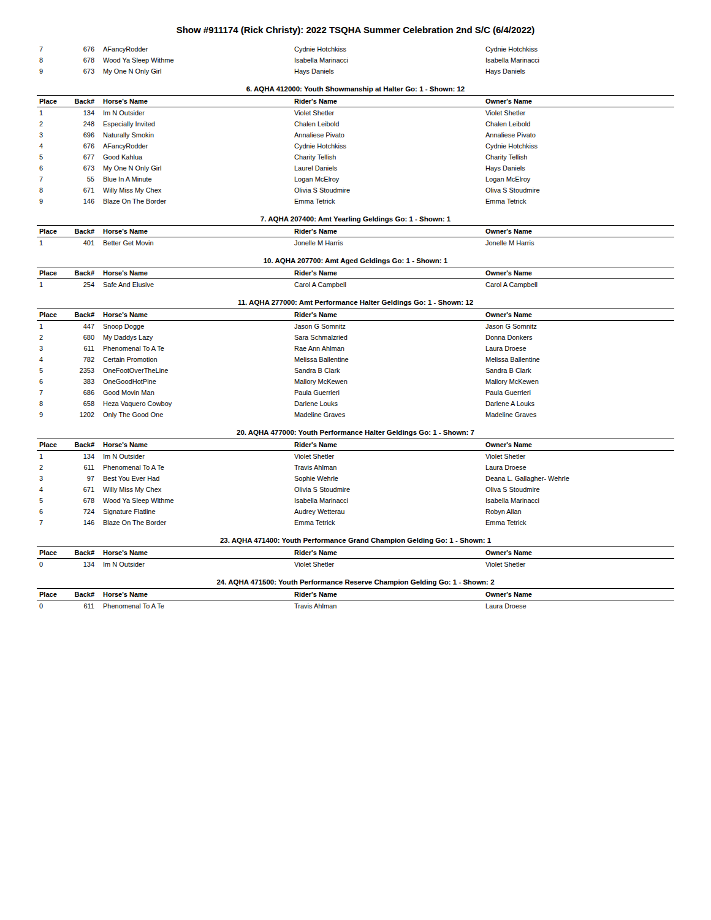Show #911174 (Rick Christy): 2022 TSQHA Summer Celebration 2nd S/C (6/4/2022)
| 7 | 676 | AFancyRodder | Cydnie Hotchkiss | Cydnie Hotchkiss |
| 8 | 678 | Wood Ya Sleep Withme | Isabella Marinacci | Isabella Marinacci |
| 9 | 673 | My One N Only Girl | Hays Daniels | Hays Daniels |
6. AQHA 412000: Youth Showmanship at Halter Go: 1 - Shown: 12
| Place | Back# | Horse's Name | Rider's Name | Owner's Name |
| --- | --- | --- | --- | --- |
| 1 | 134 | Im N Outsider | Violet Shetler | Violet Shetler |
| 2 | 248 | Especially Invited | Chalen Leibold | Chalen Leibold |
| 3 | 696 | Naturally Smokin | Annaliese Pivato | Annaliese Pivato |
| 4 | 676 | AFancyRodder | Cydnie Hotchkiss | Cydnie Hotchkiss |
| 5 | 677 | Good Kahlua | Charity Tellish | Charity Tellish |
| 6 | 673 | My One N Only Girl | Laurel Daniels | Hays Daniels |
| 7 | 55 | Blue In A Minute | Logan McElroy | Logan McElroy |
| 8 | 671 | Willy Miss My Chex | Olivia S Stoudmire | Oliva S Stoudmire |
| 9 | 146 | Blaze On The Border | Emma Tetrick | Emma Tetrick |
7. AQHA 207400: Amt Yearling Geldings Go: 1 - Shown: 1
| Place | Back# | Horse's Name | Rider's Name | Owner's Name |
| --- | --- | --- | --- | --- |
| 1 | 401 | Better Get Movin | Jonelle M Harris | Jonelle M Harris |
10. AQHA 207700: Amt Aged Geldings Go: 1 - Shown: 1
| Place | Back# | Horse's Name | Rider's Name | Owner's Name |
| --- | --- | --- | --- | --- |
| 1 | 254 | Safe And Elusive | Carol A Campbell | Carol A Campbell |
11. AQHA 277000: Amt Performance Halter Geldings Go: 1 - Shown: 12
| Place | Back# | Horse's Name | Rider's Name | Owner's Name |
| --- | --- | --- | --- | --- |
| 1 | 447 | Snoop Dogge | Jason G Somnitz | Jason G Somnitz |
| 2 | 680 | My Daddys Lazy | Sara Schmalzried | Donna Donkers |
| 3 | 611 | Phenomenal To A Te | Rae Ann Ahlman | Laura Droese |
| 4 | 782 | Certain Promotion | Melissa Ballentine | Melissa Ballentine |
| 5 | 2353 | OneFootOverTheLine | Sandra B Clark | Sandra B Clark |
| 6 | 383 | OneGoodHotPine | Mallory McKewen | Mallory McKewen |
| 7 | 686 | Good Movin Man | Paula Guerrieri | Paula Guerrieri |
| 8 | 658 | Heza Vaquero Cowboy | Darlene Louks | Darlene A Louks |
| 9 | 1202 | Only The Good One | Madeline Graves | Madeline Graves |
20. AQHA 477000: Youth Performance Halter Geldings Go: 1 - Shown: 7
| Place | Back# | Horse's Name | Rider's Name | Owner's Name |
| --- | --- | --- | --- | --- |
| 1 | 134 | Im N Outsider | Violet Shetler | Violet Shetler |
| 2 | 611 | Phenomenal To A Te | Travis Ahlman | Laura Droese |
| 3 | 97 | Best You Ever Had | Sophie Wehrle | Deana L. Gallagher- Wehrle |
| 4 | 671 | Willy Miss My Chex | Olivia S Stoudmire | Oliva S Stoudmire |
| 5 | 678 | Wood Ya Sleep Withme | Isabella Marinacci | Isabella Marinacci |
| 6 | 724 | Signature Flatline | Audrey Wetterau | Robyn Allan |
| 7 | 146 | Blaze On The Border | Emma Tetrick | Emma Tetrick |
23. AQHA 471400: Youth Performance Grand Champion Gelding Go: 1 - Shown: 1
| Place | Back# | Horse's Name | Rider's Name | Owner's Name |
| --- | --- | --- | --- | --- |
| 0 | 134 | Im N Outsider | Violet Shetler | Violet Shetler |
24. AQHA 471500: Youth Performance Reserve Champion Gelding Go: 1 - Shown: 2
| Place | Back# | Horse's Name | Rider's Name | Owner's Name |
| --- | --- | --- | --- | --- |
| 0 | 611 | Phenomenal To A Te | Travis Ahlman | Laura Droese |